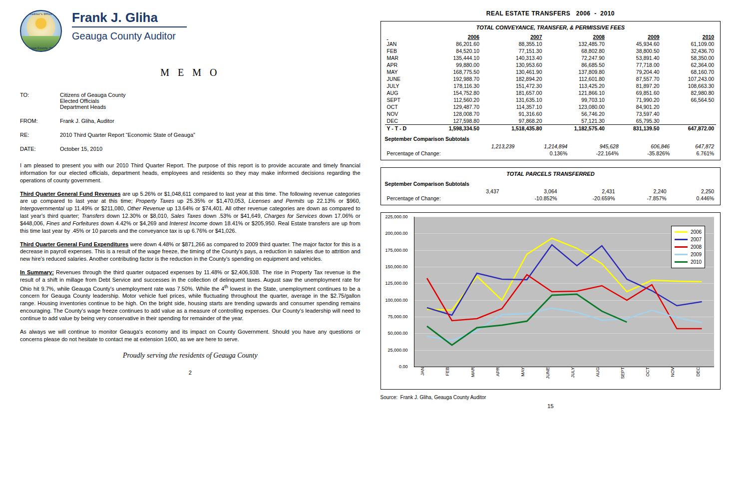Auditor's Office
Geauga County, Ohio
Frank J. Gliha
Geauga County Auditor
M E M O
| TO: | Citizens of Geauga County Elected Officials Department Heads |
| FROM: | Frank J. Gliha, Auditor |
| RE: | 2010 Third Quarter Report “Economic State of Geauga” |
| DATE: | October 15, 2010 |
I am pleased to present you with our 2010 Third Quarter Report. The purpose of this report is to provide accurate and timely financial information for our elected officials, department heads, employees and residents so they may make informed decisions regarding the operations of county government.
Third Quarter General Fund Revenues are up 5.26% or $1,048,611 compared to last year at this time. The following revenue categories are up compared to last year at this time; Property Taxes up 25.35% or $1,470,053, Licenses and Permits up 22.13% or $960, Intergovernmental up 11.49% or $211,080, Other Revenue up 13.64% or $74,401. All other revenue categories are down as compared to last year's third quarter; Transfers down 12.30% or $8,010, Sales Taxes down .53% or $41,649, Charges for Services down 17.06% or $448,006, Fines and Forfeitures down 4.42% or $4,269 and Interest Income down 18.41% or $205,950. Real Estate transfers are up from this time last year by .45% or 10 parcels and the conveyance tax is up 6.76% or $41,026.
Third Quarter General Fund Expenditures were down 4.48% or $871,266 as compared to 2009 third quarter. The major factor for this is a decrease in payroll expenses. This is a result of the wage freeze, the timing of the County's pays, a reduction in salaries due to attrition and new hire's reduced salaries. Another contributing factor is the reduction in the County's spending on equipment and vehicles.
In Summary: Revenues through the third quarter outpaced expenses by 11.48% or $2,406,938. The rise in Property Tax revenue is the result of a shift in millage from Debt Service and successes in the collection of delinquent taxes. August saw the unemployment rate for Ohio hit 9.7%, while Geauga County's unemployment rate was 7.50%. While the 4th lowest in the State, unemployment continues to be a concern for Geauga County leadership. Motor vehicle fuel prices, while fluctuating throughout the quarter, average in the $2.75/gallon range. Housing inventories continue to be high. On the bright side, housing starts are trending upwards and consumer spending remains encouraging. The County's wage freeze continues to add value as a measure of controlling expenses. Our County's leadership will need to continue to add value by being very conservative in their spending for remainder of the year.
As always we will continue to monitor Geauga's economy and its impact on County Government. Should you have any questions or concerns please do not hesitate to contact me at extension 1600, as we are here to serve.
Proudly serving the residents of Geauga County
2
REAL ESTATE TRANSFERS 2006 - 2010
TOTAL CONVEYANCE, TRANSFER, & PERMISSIVE FEES
| | 2006 | 2007 | 2008 | 2009 | 2010 |
| --- | --- | --- | --- | --- | --- |
| JAN | 86,201.60 | 88,355.10 | 132,485.70 | 45,934.60 | 61,109.00 |
| FEB | 84,520.10 | 77,151.30 | 68,802.80 | 38,800.50 | 32,436.70 |
| MAR | 135,444.10 | 140,313.40 | 72,247.90 | 53,891.40 | 58,350.00 |
| APR | 99,880.00 | 130,953.60 | 86,685.50 | 77,718.00 | 62,364.00 |
| MAY | 168,775.50 | 130,461.90 | 137,809.80 | 79,204.40 | 68,160.70 |
| JUNE | 192,988.70 | 182,894.20 | 112,601.80 | 87,557.70 | 107,243.00 |
| JULY | 178,116.30 | 151,472.30 | 113,425.20 | 81,897.20 | 108,663.30 |
| AUG | 154,752.80 | 181,657.00 | 121,866.10 | 69,851.60 | 82,980.80 |
| SEPT | 112,560.20 | 131,635.10 | 99,703.10 | 71,990.20 | 66,564.50 |
| OCT | 129,487.70 | 114,357.10 | 123,080.00 | 84,901.20 | |
| NOV | 128,008.70 | 91,316.60 | 56,746.20 | 73,597.40 | |
| DEC | 127,598.80 | 97,868.20 | 57,121.30 | 65,795.30 | |
| Y - T - D | 1,598,334.50 | 1,518,435.80 | 1,182,575.40 | 831,139.50 | 647,872.00 |
September Comparison Subtotals
| | 1,213,239 | 1,214,894 | 945,628 | 606,846 | 647,872 |
| Percentage of Change: | | 0.136% | -22.164% | -35.826% | 6.761% |
TOTAL PARCELS TRANSFERRED
September Comparison Subtotals
| | 3,437 | 3,064 | 2,431 | 2,240 | 2,250 |
| Percentage of Change: | | -10.852% | -20.659% | -7.857% | 0.446% |
225,000.00
200,000.00
175,000.00
150,000.00
125,000.00
100,000.00
75,000.00
50,000.00
25,000.00
0.00
2006
2007
2008
2009
2010
JAN FEB MAR APR MAY JUNE JULY AUG SEPT OCT NOV DEC
Source: Frank J. Gliha, Geauga County Auditor
15